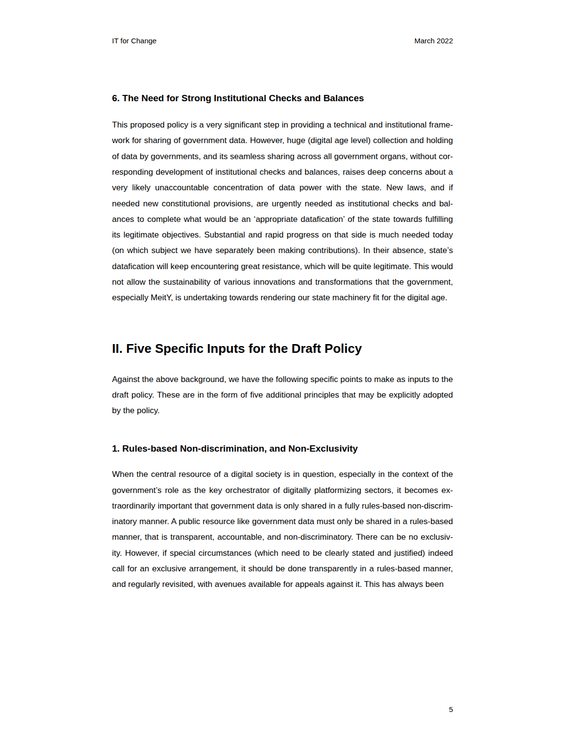IT for Change March 2022
6. The Need for Strong Institutional Checks and Balances
This proposed policy is a very significant step in providing a technical and institutional framework for sharing of government data. However, huge (digital age level) collection and holding of data by governments, and its seamless sharing across all government organs, without corresponding development of institutional checks and balances, raises deep concerns about a very likely unaccountable concentration of data power with the state. New laws, and if needed new constitutional provisions, are urgently needed as institutional checks and balances to complete what would be an ‘appropriate datafication’ of the state towards fulfilling its legitimate objectives. Substantial and rapid progress on that side is much needed today (on which subject we have separately been making contributions). In their absence, state’s datafication will keep encountering great resistance, which will be quite legitimate. This would not allow the sustainability of various innovations and transformations that the government, especially MeitY, is undertaking towards rendering our state machinery fit for the digital age.
II. Five Specific Inputs for the Draft Policy
Against the above background, we have the following specific points to make as inputs to the draft policy. These are in the form of five additional principles that may be explicitly adopted by the policy.
1. Rules-based Non-discrimination, and Non-Exclusivity
When the central resource of a digital society is in question, especially in the context of the government’s role as the key orchestrator of digitally platformizing sectors, it becomes extraordinarily important that government data is only shared in a fully rules-based non-discriminatory manner. A public resource like government data must only be shared in a rules-based manner, that is transparent, accountable, and non-discriminatory. There can be no exclusivity. However, if special circumstances (which need to be clearly stated and justified) indeed call for an exclusive arrangement, it should be done transparently in a rules-based manner, and regularly revisited, with avenues available for appeals against it. This has always been
5